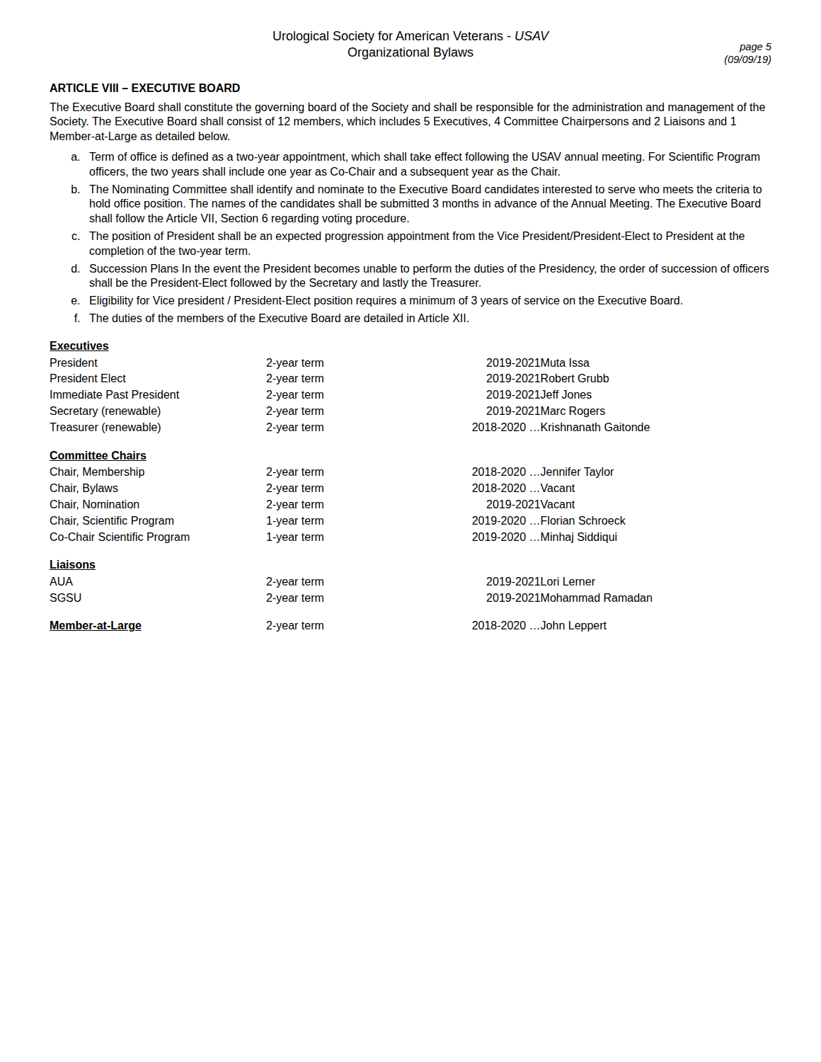Urological Society for American Veterans - USAV
Organizational Bylaws
page 5
(09/09/19)
ARTICLE VIII – EXECUTIVE BOARD
The Executive Board shall constitute the governing board of the Society and shall be responsible for the administration and management of the Society. The Executive Board shall consist of 12 members, which includes 5 Executives, 4 Committee Chairpersons and 2 Liaisons and 1 Member-at-Large as detailed below.
Term of office is defined as a two-year appointment, which shall take effect following the USAV annual meeting. For Scientific Program officers, the two years shall include one year as Co-Chair and a subsequent year as the Chair.
The Nominating Committee shall identify and nominate to the Executive Board candidates interested to serve who meets the criteria to hold office position. The names of the candidates shall be submitted 3 months in advance of the Annual Meeting. The Executive Board shall follow the Article VII, Section 6 regarding voting procedure.
The position of President shall be an expected progression appointment from the Vice President/President-Elect to President at the completion of the two-year term.
Succession Plans In the event the President becomes unable to perform the duties of the Presidency, the order of succession of officers shall be the President-Elect followed by the Secretary and lastly the Treasurer.
Eligibility for Vice president / President-Elect position requires a minimum of 3 years of service on the Executive Board.
The duties of the members of the Executive Board are detailed in Article XII.
Executives
| President | 2-year term | 2019-2021 | Muta Issa |
| President Elect | 2-year term | 2019-2021 | Robert Grubb |
| Immediate Past President | 2-year term | 2019-2021 | Jeff Jones |
| Secretary (renewable) | 2-year term | 2019-2021 | Marc Rogers |
| Treasurer (renewable) | 2-year term | 2018-2020 … | Krishnanath Gaitonde |
Committee Chairs
| Chair, Membership | 2-year term | 2018-2020 … | Jennifer Taylor |
| Chair, Bylaws | 2-year term | 2018-2020 … | Vacant |
| Chair, Nomination | 2-year term | 2019-2021 | Vacant |
| Chair, Scientific Program | 1-year term | 2019-2020 … | Florian Schroeck |
| Co-Chair Scientific Program | 1-year term | 2019-2020 … | Minhaj Siddiqui |
Liaisons
| AUA | 2-year term | 2019-2021 | Lori Lerner |
| SGSU | 2-year term | 2019-2021 | Mohammad Ramadan |
| Member-at-Large | 2-year term | 2018-2020 … | John Leppert |